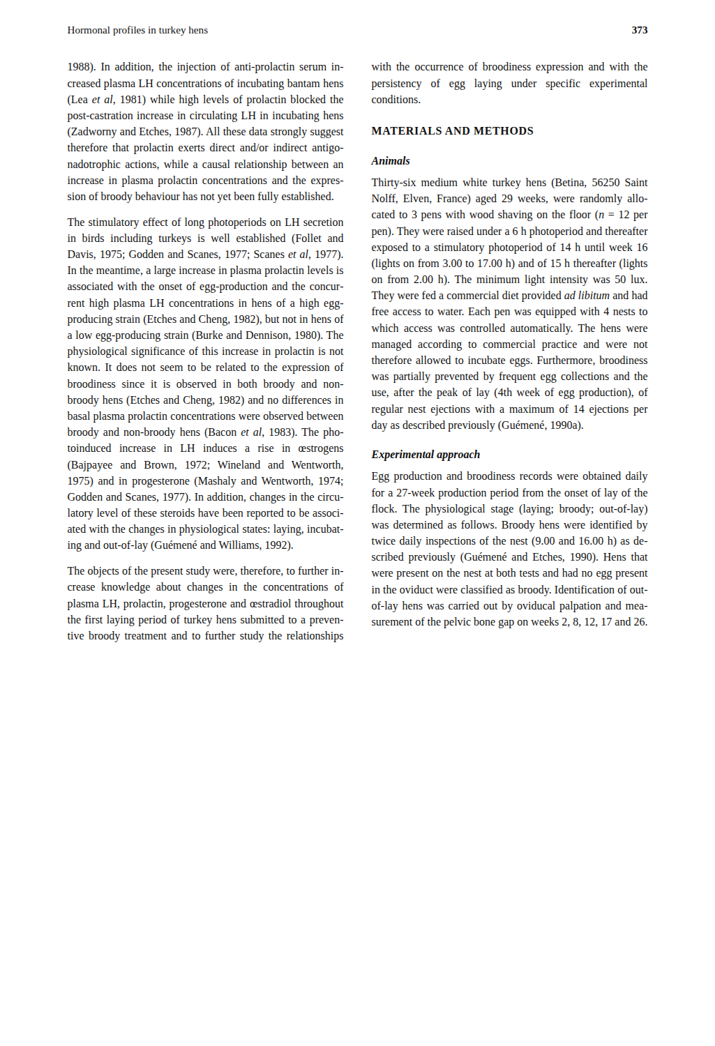Hormonal profiles in turkey hens 373
1988). In addition, the injection of anti-prolactin serum increased plasma LH concentrations of incubating bantam hens (Lea et al, 1981) while high levels of prolactin blocked the post-castration increase in circulating LH in incubating hens (Zadworny and Etches, 1987). All these data strongly suggest therefore that prolactin exerts direct and/or indirect antigonadotrophic actions, while a causal relationship between an increase in plasma prolactin concentrations and the expression of broody behaviour has not yet been fully established.
The stimulatory effect of long photoperiods on LH secretion in birds including turkeys is well established (Follet and Davis, 1975; Godden and Scanes, 1977; Scanes et al, 1977). In the meantime, a large increase in plasma prolactin levels is associated with the onset of egg-production and the concurrent high plasma LH concentrations in hens of a high egg-producing strain (Etches and Cheng, 1982), but not in hens of a low egg-producing strain (Burke and Dennison, 1980). The physiological significance of this increase in prolactin is not known. It does not seem to be related to the expression of broodiness since it is observed in both broody and non-broody hens (Etches and Cheng, 1982) and no differences in basal plasma prolactin concentrations were observed between broody and non-broody hens (Bacon et al, 1983). The photoinduced increase in LH induces a rise in œstrogens (Bajpayee and Brown, 1972; Wineland and Wentworth, 1975) and in progesterone (Mashaly and Wentworth, 1974; Godden and Scanes, 1977). In addition, changes in the circulatory level of these steroids have been reported to be associated with the changes in physiological states: laying, incubating and out-of-lay (Guémené and Williams, 1992).
The objects of the present study were, therefore, to further increase knowledge about changes in the concentrations of plasma LH, prolactin, progesterone and œstradiol throughout the first laying period of turkey hens submitted to a preventive broody treatment and to further study the relationships with the occurrence of broodiness expression and with the persistency of egg laying under specific experimental conditions.
Materials and methods
Animals
Thirty-six medium white turkey hens (Betina, 56250 Saint Nolff, Elven, France) aged 29 weeks, were randomly allocated to 3 pens with wood shaving on the floor (n = 12 per pen). They were raised under a 6 h photoperiod and thereafter exposed to a stimulatory photoperiod of 14 h until week 16 (lights on from 3.00 to 17.00 h) and of 15 h thereafter (lights on from 2.00 h). The minimum light intensity was 50 lux. They were fed a commercial diet provided ad libitum and had free access to water. Each pen was equipped with 4 nests to which access was controlled automatically. The hens were managed according to commercial practice and were not therefore allowed to incubate eggs. Furthermore, broodiness was partially prevented by frequent egg collections and the use, after the peak of lay (4th week of egg production), of regular nest ejections with a maximum of 14 ejections per day as described previously (Guémené, 1990a).
Experimental approach
Egg production and broodiness records were obtained daily for a 27-week production period from the onset of lay of the flock. The physiological stage (laying; broody; out-of-lay) was determined as follows. Broody hens were identified by twice daily inspections of the nest (9.00 and 16.00 h) as described previously (Guémené and Etches, 1990). Hens that were present on the nest at both tests and had no egg present in the oviduct were classified as broody. Identification of out-of-lay hens was carried out by oviducal palpation and measurement of the pelvic bone gap on weeks 2, 8, 12, 17 and 26.